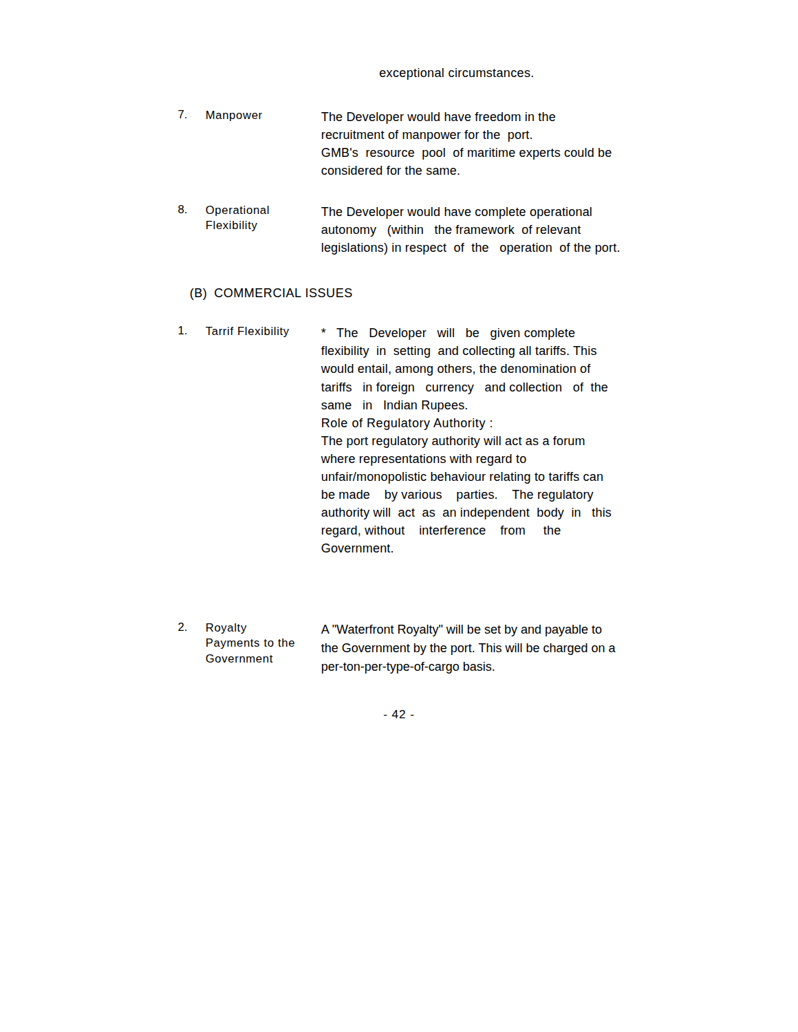exceptional circumstances.
| 7. | Manpower | The Developer would have freedom in the recruitment of manpower for the port. GMB's resource pool of maritime experts could be considered for the same. |
| 8. | Operational Flexibility | The Developer would have complete operational autonomy (within the framework of relevant legislations) in respect of the operation of the port. |
(B) COMMERCIAL ISSUES
| 1. | Tarrif Flexibility | * The Developer will be given complete flexibility in setting and collecting all tariffs. This would entail, among others, the denomination of tariffs in foreign currency and collection of the same in Indian Rupees. Role of Regulatory Authority : The port regulatory authority will act as a forum where representations with regard to unfair/monopolistic behaviour relating to tariffs can be made by various parties. The regulatory authority will act as an independent body in this regard, without interference from the Government. |
| 2. | Royalty Payments to the Government | A "Waterfront Royalty" will be set by and payable to the Government by the port. This will be charged on a per-ton-per-type-of-cargo basis. |
- 42 -